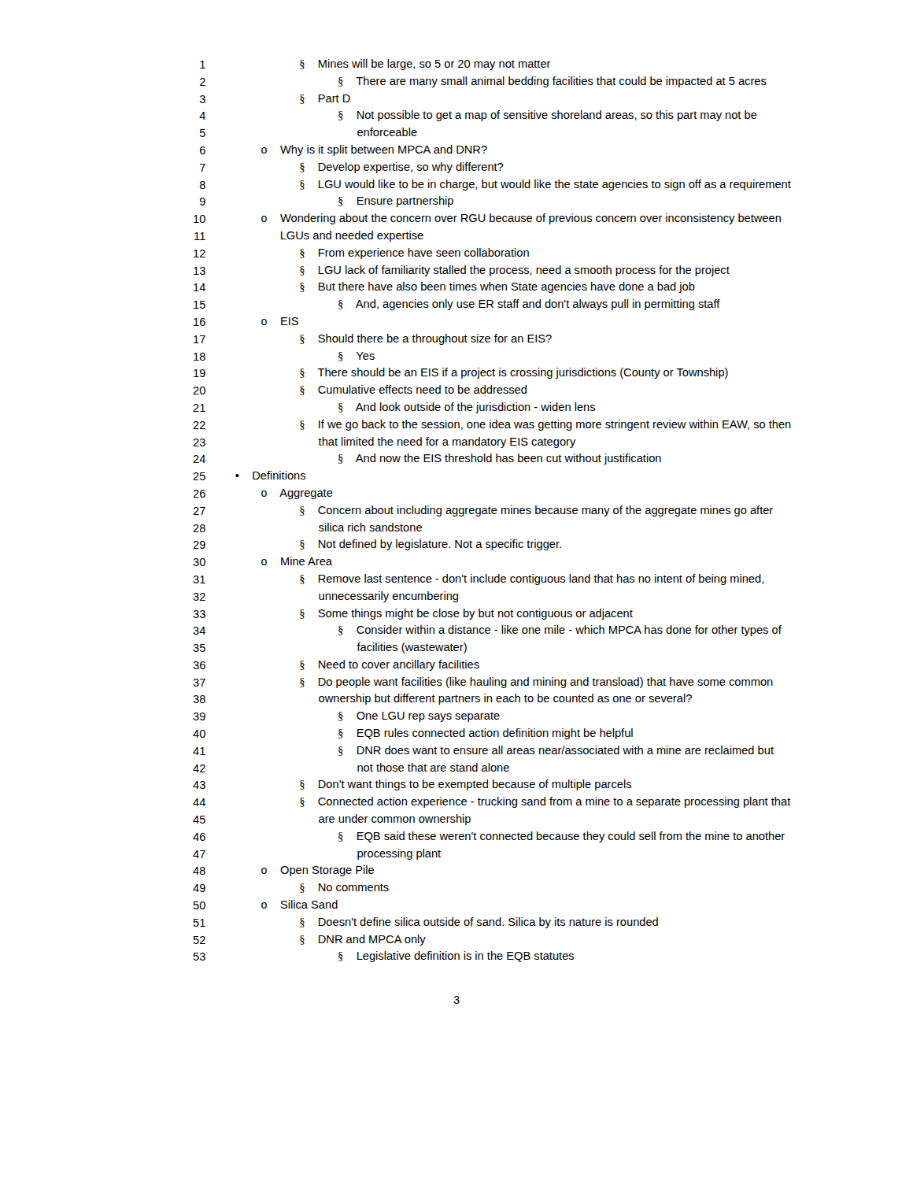| 1 | § Mines will be large, so 5 or 20 may not matter |
| 2 | § There are many small animal bedding facilities that could be impacted at 5 acres |
| 3 | § Part D |
| 4 | § Not possible to get a map of sensitive shoreland areas, so this part may not be |
| 5 | enforceable |
| 6 | o Why is it split between MPCA and DNR? |
| 7 | § Develop expertise, so why different? |
| 8 | § LGU would like to be in charge, but would like the state agencies to sign off as a requirement |
| 9 | § Ensure partnership |
| 10 | o Wondering about the concern over RGU because of previous concern over inconsistency between |
| 11 | LGUs and needed expertise |
| 12 | § From experience have seen collaboration |
| 13 | § LGU lack of familiarity stalled the process, need a smooth process for the project |
| 14 | § But there have also been times when State agencies have done a bad job |
| 15 | § And, agencies only use ER staff and don't always pull in permitting staff |
| 16 | o EIS |
| 17 | § Should there be a throughout size for an EIS? |
| 18 | § Yes |
| 19 | § There should be an EIS if a project is crossing jurisdictions (County or Township) |
| 20 | § Cumulative effects need to be addressed |
| 21 | § And look outside of the jurisdiction - widen lens |
| 22 | § If we go back to the session, one idea was getting more stringent review within EAW, so then |
| 23 | that limited the need for a mandatory EIS category |
| 24 | § And now the EIS threshold has been cut without justification |
| 25 | • Definitions |
| 26 | o Aggregate |
| 27 | § Concern about including aggregate mines because many of the aggregate mines go after |
| 28 | silica rich sandstone |
| 29 | § Not defined by legislature. Not a specific trigger. |
| 30 | o Mine Area |
| 31 | § Remove last sentence - don't include contiguous land that has no intent of being mined, |
| 32 | unnecessarily encumbering |
| 33 | § Some things might be close by but not contiguous or adjacent |
| 34 | § Consider within a distance - like one mile - which MPCA has done for other types of |
| 35 | facilities (wastewater) |
| 36 | § Need to cover ancillary facilities |
| 37 | § Do people want facilities (like hauling and mining and transload) that have some common |
| 38 | ownership but different partners in each to be counted as one or several? |
| 39 | § One LGU rep says separate |
| 40 | § EQB rules connected action definition might be helpful |
| 41 | § DNR does want to ensure all areas near/associated with a mine are reclaimed but |
| 42 | not those that are stand alone |
| 43 | § Don't want things to be exempted because of multiple parcels |
| 44 | § Connected action experience - trucking sand from a mine to a separate processing plant that |
| 45 | are under common ownership |
| 46 | § EQB said these weren't connected because they could sell from the mine to another |
| 47 | processing plant |
| 48 | o Open Storage Pile |
| 49 | § No comments |
| 50 | o Silica Sand |
| 51 | § Doesn't define silica outside of sand. Silica by its nature is rounded |
| 52 | § DNR and MPCA only |
| 53 | § Legislative definition is in the EQB statutes |
3